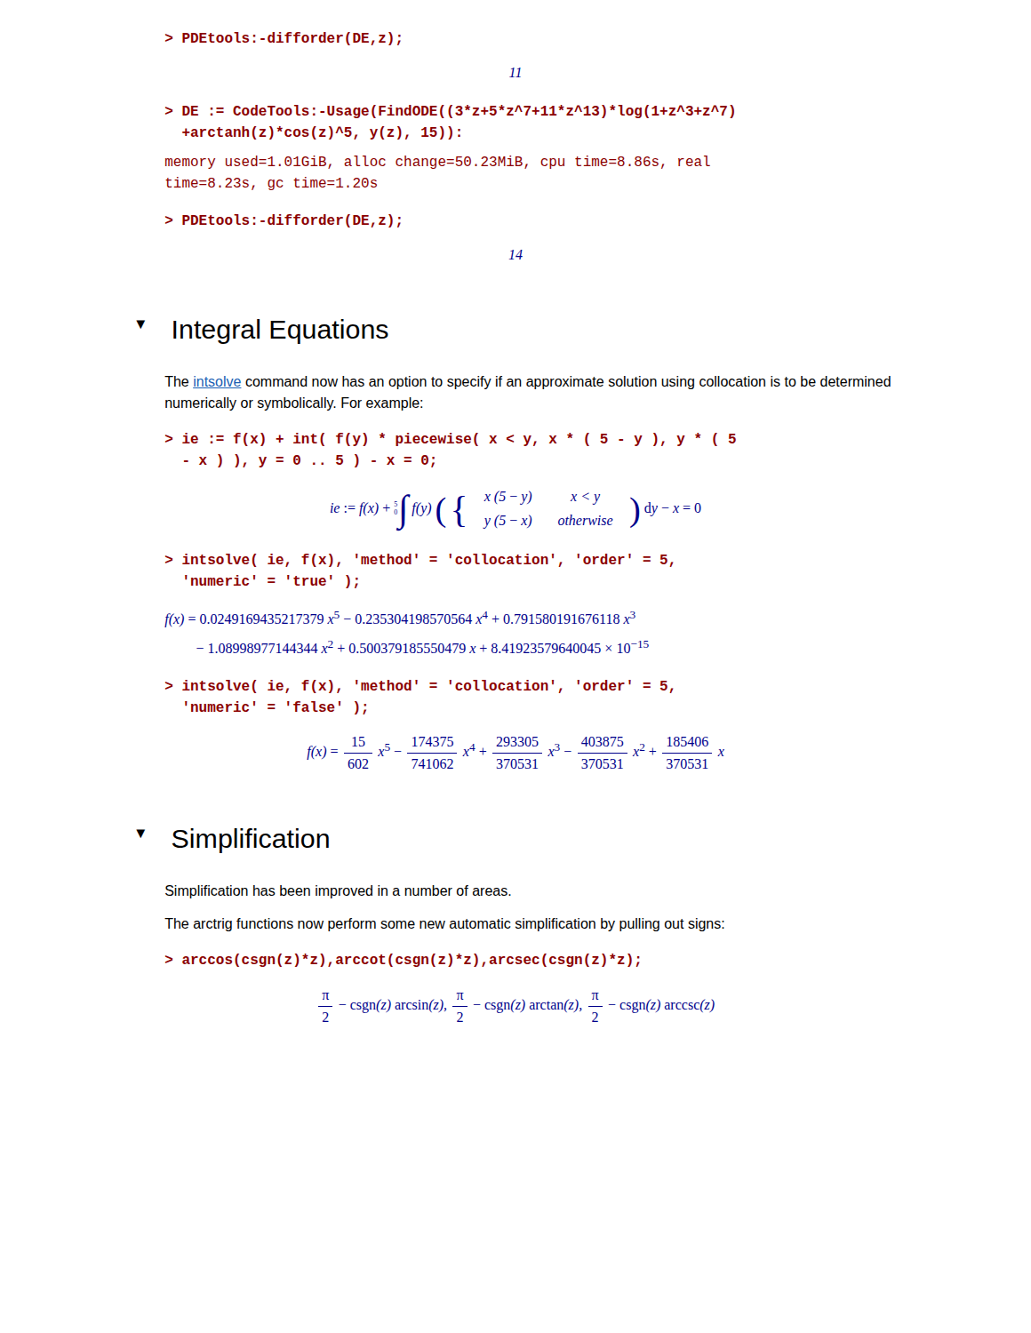> PDEtools:-difforder(DE,z);
11
> DE := CodeTools:-Usage(FindODE((3*z+5*z^7+11*z^13)*log(1+z^3+z^7) +arctanh(z)*cos(z)^5, y(z), 15)):
memory used=1.01GiB, alloc change=50.23MiB, cpu time=8.86s, real time=8.23s, gc time=1.20s
> PDEtools:-difforder(DE,z);
14
Integral Equations
The intsolve command now has an option to specify if an approximate solution using collocation is to be determined numerically or symbolically. For example:
> ie := f(x) + int( f(y) * piecewise( x < y, x * ( 5 - y ), y * ( 5 - x ) ), y = 0 .. 5 ) - x = 0;
ie := f(x) + 50∫ f(y) ( {
| x (5 − y ) | x < y |
| y (5 − x ) | otherwise |
) dy − x = 0
> intsolve( ie, f(x), 'method' = 'collocation', 'order' = 5, 'numeric' = 'true' );
f(x) = 0.0249169435217379 x5 − 0.235304198570564 x4 + 0.791580191676118 x3
− 1.08998977144344 x2 + 0.500379185550479 x + 8.41923579640045 × 10−15
> intsolve( ie, f(x), 'method' = 'collocation', 'order' = 5, 'numeric' = 'false' );
f(x) = 15602 x5 − 174375741062 x4 + 293305370531 x3 − 403875370531 x2 + 185406370531 x
Simplification
Simplification has been improved in a number of areas.
The arctrig functions now perform some new automatic simplification by pulling out signs:
> arccos(csgn(z)*z),arccot(csgn(z)*z),arcsec(csgn(z)*z);
π 2 − csgn(z) arcsin(z), π 2 − csgn(z) arctan(z), π 2 − csgn(z) arccsc(z)